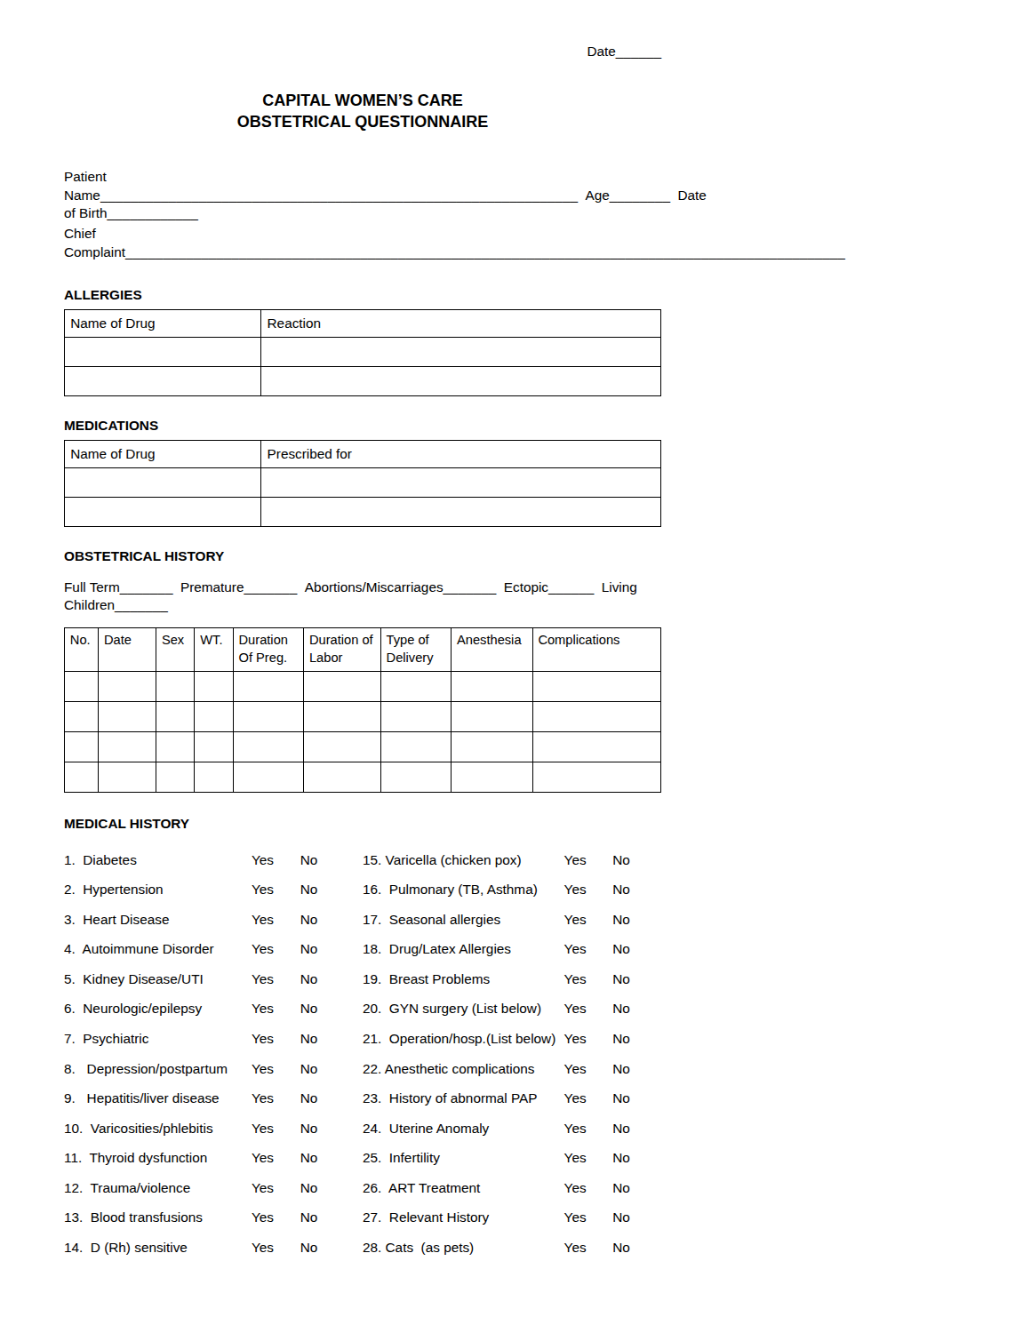Date______
CAPITAL WOMEN’S CARE OBSTETRICAL QUESTIONNAIRE
Patient Name_______________________________________________________________ Age________ Date of Birth____________
Chief Complaint_______________________________________________________________________________________________
ALLERGIES
| Name of Drug | Reaction |
| --- | --- |
MEDICATIONS
| Name of Drug | Prescribed for |
| --- | --- |
OBSTETRICAL HISTORY
Full Term_______ Premature_______ Abortions/Miscarriages_______ Ectopic______ Living Children_______
| No. | Date | Sex | WT. | Duration Of Preg. | Duration of Labor | Type of Delivery | Anesthesia | Complications |
| --- | --- | --- | --- | --- | --- | --- | --- | --- |
MEDICAL HISTORY
| 1. Diabetes | Yes | No | 15. Varicella (chicken pox) | Yes | No |
| 2. Hypertension | Yes | No | 16. Pulmonary (TB, Asthma) | Yes | No |
| 3. Heart Disease | Yes | No | 17. Seasonal allergies | Yes | No |
| 4. Autoimmune Disorder | Yes | No | 18. Drug/Latex Allergies | Yes | No |
| 5. Kidney Disease/UTI | Yes | No | 19. Breast Problems | Yes | No |
| 6. Neurologic/epilepsy | Yes | No | 20. GYN surgery (List below) | Yes | No |
| 7. Psychiatric | Yes | No | 21. Operation/hosp.(List below) | Yes | No |
| 8. Depression/postpartum | Yes | No | 22. Anesthetic complications | Yes | No |
| 9. Hepatitis/liver disease | Yes | No | 23. History of abnormal PAP | Yes | No |
| 10. Varicosities/phlebitis | Yes | No | 24. Uterine Anomaly | Yes | No |
| 11. Thyroid dysfunction | Yes | No | 25. Infertility | Yes | No |
| 12. Trauma/violence | Yes | No | 26. ART Treatment | Yes | No |
| 13. Blood transfusions | Yes | No | 27. Relevant History | Yes | No |
| 14. D (Rh) sensitive | Yes | No | 28. Cats (as pets) | Yes | No |